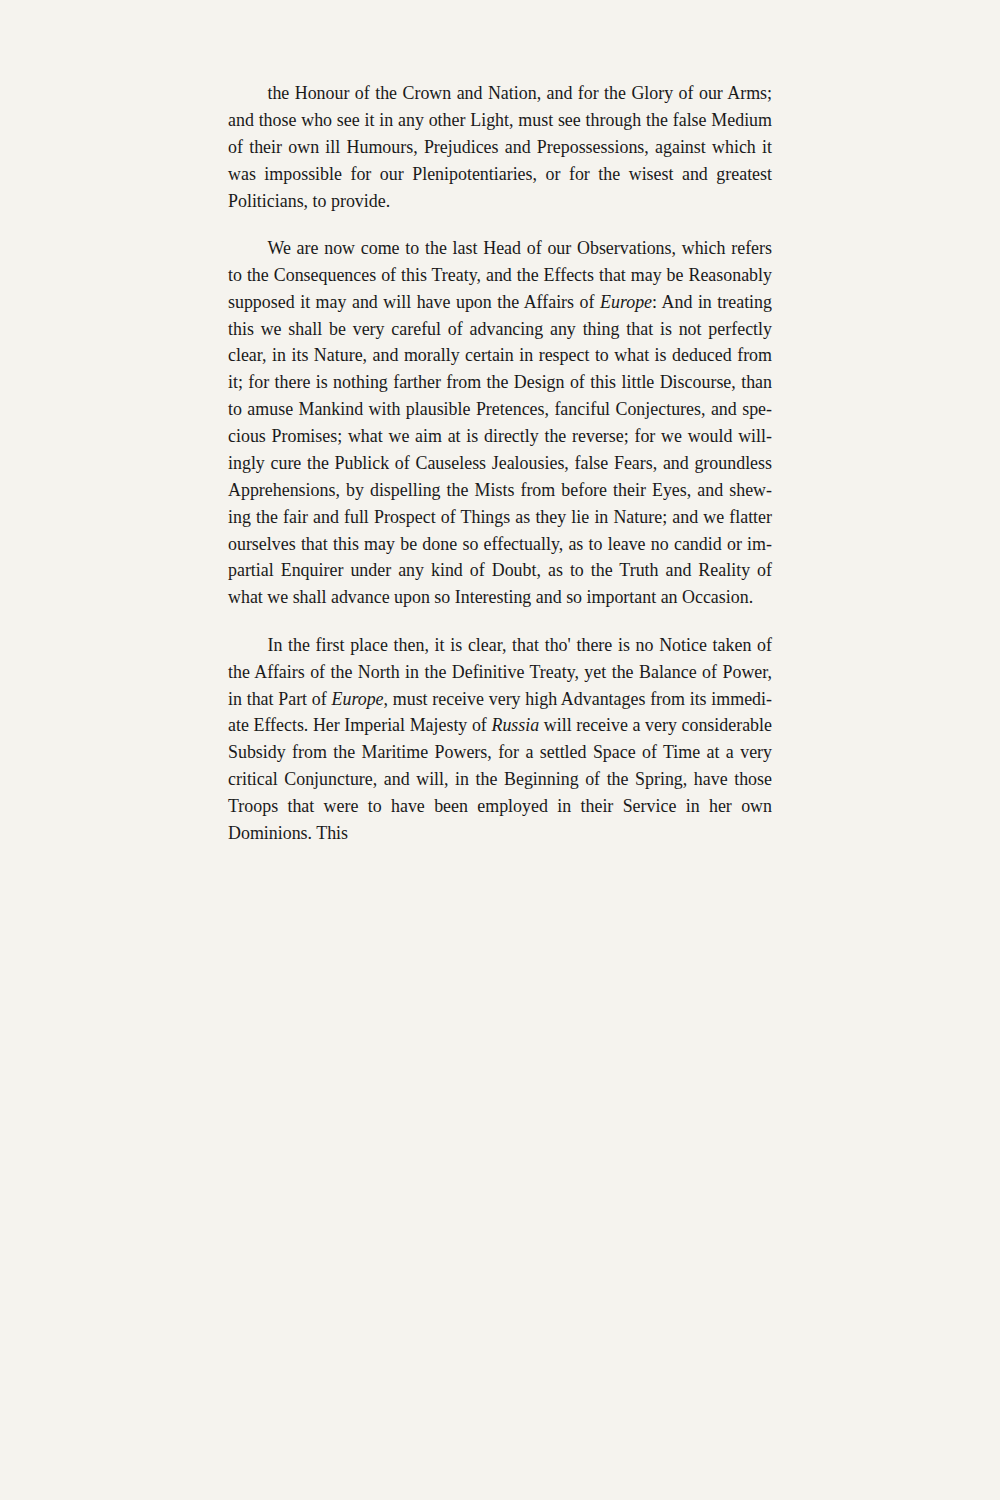the Honour of the Crown and Nation, and for the Glory of our Arms; and those who see it in any other Light, must see through the false Medium of their own ill Humours, Prejudices and Prepossessions, against which it was impossible for our Plenipotentiaries, or for the wisest and greatest Politicians, to provide.
We are now come to the last Head of our Observations, which refers to the Consequences of this Treaty, and the Effects that may be Reasonably supposed it may and will have upon the Affairs of Europe: And in treating this we shall be very careful of advancing any thing that is not perfectly clear, in its Nature, and morally certain in respect to what is deduced from it; for there is nothing farther from the Design of this little Discourse, than to amuse Mankind with plausible Pretences, fanciful Conjectures, and specious Promises; what we aim at is directly the reverse; for we would willingly cure the Publick of Causeless Jealousies, false Fears, and groundless Apprehensions, by dispelling the Mists from before their Eyes, and shewing the fair and full Prospect of Things as they lie in Nature; and we flatter ourselves that this may be done so effectually, as to leave no candid or impartial Enquirer under any kind of Doubt, as to the Truth and Reality of what we shall advance upon so Interesting and so important an Occasion.
In the first place then, it is clear, that tho' there is no Notice taken of the Affairs of the North in the Definitive Treaty, yet the Balance of Power, in that Part of Europe, must receive very high Advantages from its immediate Effects. Her Imperial Majesty of Russia will receive a very considerable Subsidy from the Maritime Powers, for a settled Space of Time at a very critical Conjuncture, and will, in the Beginning of the Spring, have those Troops that were to have been employed in their Service in her own Dominions. This